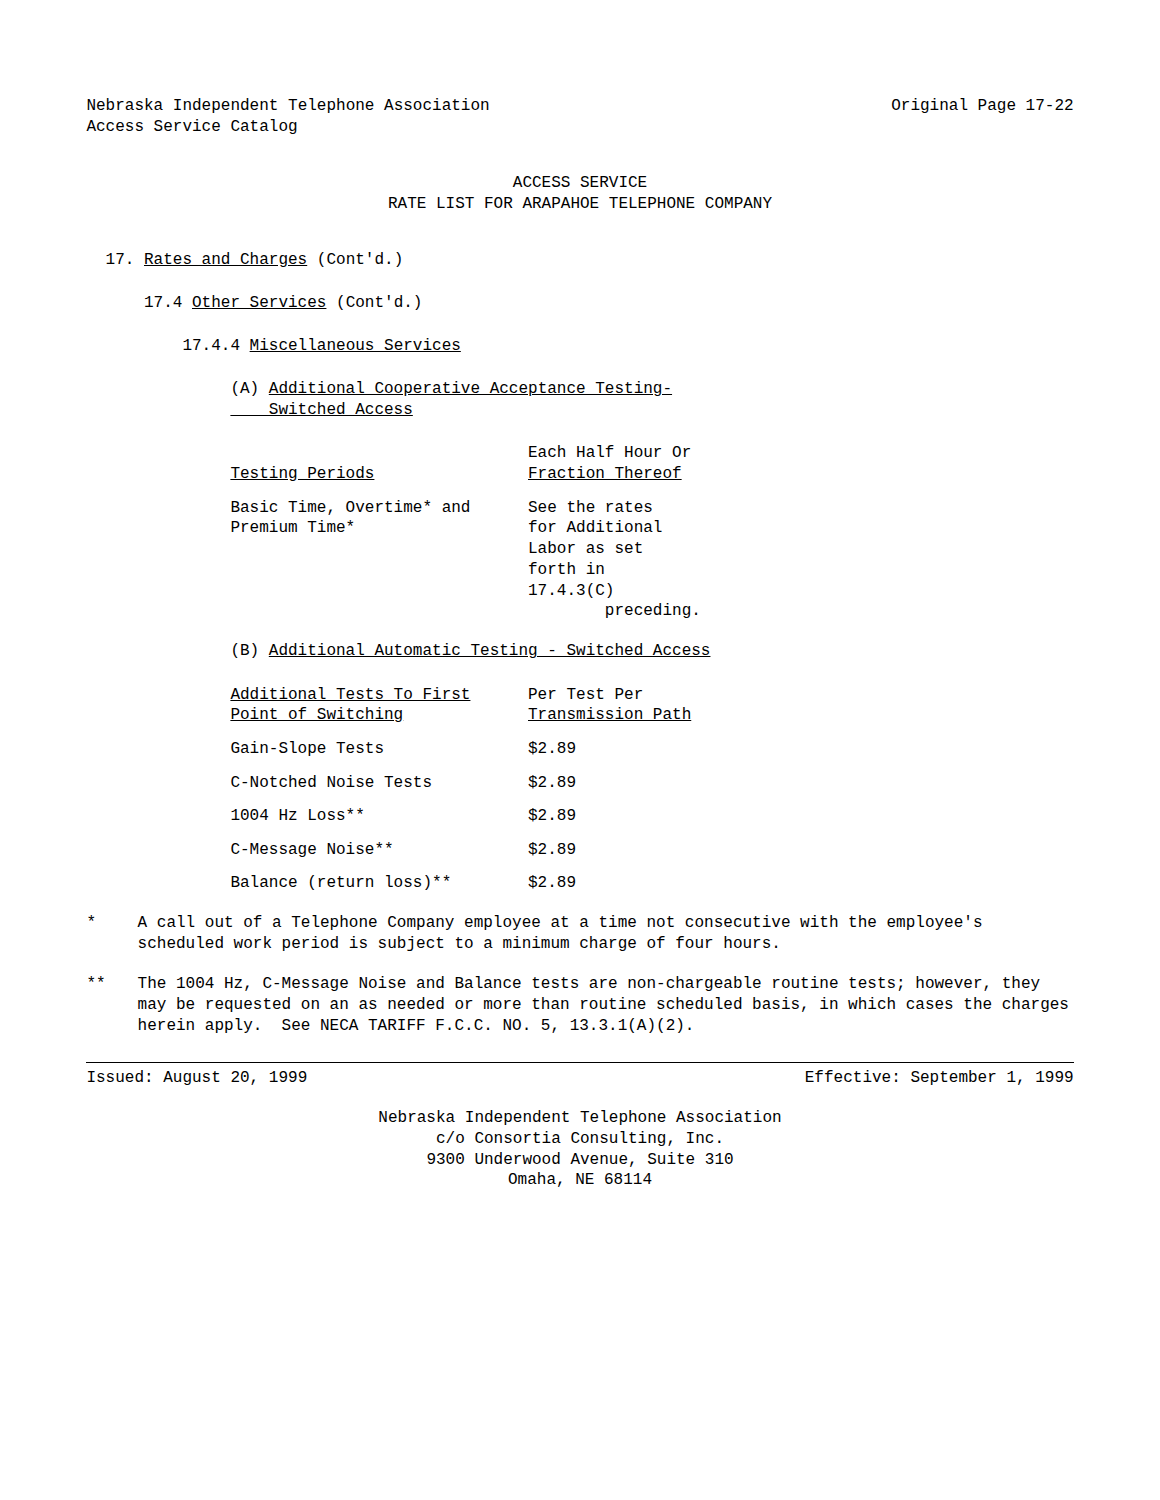Nebraska Independent Telephone Association Access Service Catalog
Original Page 17-22
ACCESS SERVICE
RATE LIST FOR ARAPAHOE TELEPHONE COMPANY
17. Rates and Charges (Cont'd.)
17.4 Other Services (Cont'd.)
17.4.4 Miscellaneous Services
(A) Additional Cooperative Acceptance Testing-
Switched Access
| | Each Half Hour Or |
| --- | --- |
| Testing Periods | Fraction Thereof |
| Basic Time, Overtime* and Premium Time* | See the rates for Additional Labor as set forth in 17.4.3(C) preceding. |
(B) Additional Automatic Testing - Switched Access
| Additional Tests To First | Per Test Per |
| --- | --- |
| Point of Switching | Transmission Path |
| Gain-Slope Tests | $2.89 |
| C-Notched Noise Tests | $2.89 |
| 1004 Hz Loss** | $2.89 |
| C-Message Noise** | $2.89 |
| Balance (return loss)** | $2.89 |
* A call out of a Telephone Company employee at a time not consecutive with the employee's scheduled work period is subject to a minimum charge of four hours.
** The 1004 Hz, C-Message Noise and Balance tests are non-chargeable routine tests; however, they may be requested on an as needed or more than routine scheduled basis, in which cases the charges herein apply. See NECA TARIFF F.C.C. NO. 5, 13.3.1(A)(2).
Issued: August 20, 1999 Effective: September 1, 1999
Nebraska Independent Telephone Association
c/o Consortia Consulting, Inc.
9300 Underwood Avenue, Suite 310
Omaha, NE 68114